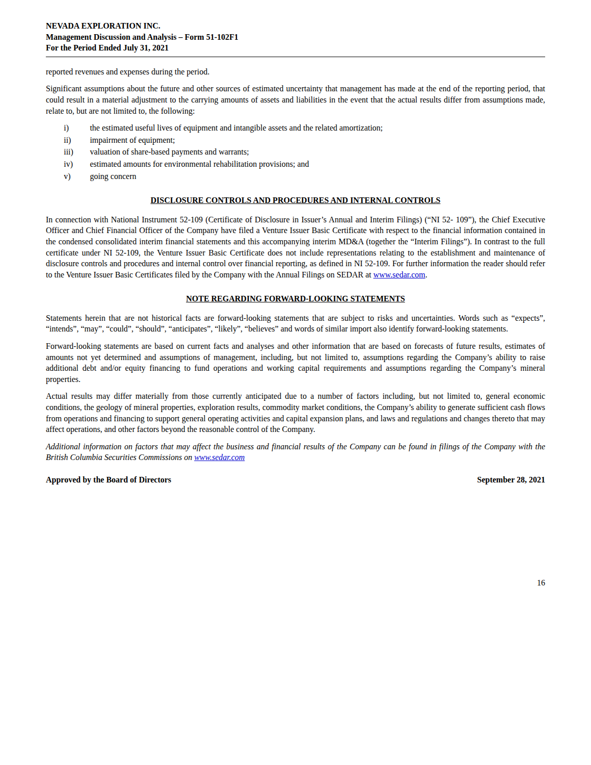NEVADA EXPLORATION INC.
Management Discussion and Analysis – Form 51-102F1
For the Period Ended July 31, 2021
reported revenues and expenses during the period.
Significant assumptions about the future and other sources of estimated uncertainty that management has made at the end of the reporting period, that could result in a material adjustment to the carrying amounts of assets and liabilities in the event that the actual results differ from assumptions made, relate to, but are not limited to, the following:
i) the estimated useful lives of equipment and intangible assets and the related amortization;
ii) impairment of equipment;
iii) valuation of share-based payments and warrants;
iv) estimated amounts for environmental rehabilitation provisions; and
v) going concern
DISCLOSURE CONTROLS AND PROCEDURES AND INTERNAL CONTROLS
In connection with National Instrument 52-109 (Certificate of Disclosure in Issuer’s Annual and Interim Filings) (“NI 52- 109”), the Chief Executive Officer and Chief Financial Officer of the Company have filed a Venture Issuer Basic Certificate with respect to the financial information contained in the condensed consolidated interim financial statements and this accompanying interim MD&A (together the “Interim Filings”). In contrast to the full certificate under NI 52-109, the Venture Issuer Basic Certificate does not include representations relating to the establishment and maintenance of disclosure controls and procedures and internal control over financial reporting, as defined in NI 52-109. For further information the reader should refer to the Venture Issuer Basic Certificates filed by the Company with the Annual Filings on SEDAR at www.sedar.com.
NOTE REGARDING FORWARD-LOOKING STATEMENTS
Statements herein that are not historical facts are forward-looking statements that are subject to risks and uncertainties. Words such as “expects”, “intends”, “may”, “could”, “should”, “anticipates”, “likely”, “believes” and words of similar import also identify forward-looking statements.
Forward-looking statements are based on current facts and analyses and other information that are based on forecasts of future results, estimates of amounts not yet determined and assumptions of management, including, but not limited to, assumptions regarding the Company’s ability to raise additional debt and/or equity financing to fund operations and working capital requirements and assumptions regarding the Company’s mineral properties.
Actual results may differ materially from those currently anticipated due to a number of factors including, but not limited to, general economic conditions, the geology of mineral properties, exploration results, commodity market conditions, the Company’s ability to generate sufficient cash flows from operations and financing to support general operating activities and capital expansion plans, and laws and regulations and changes thereto that may affect operations, and other factors beyond the reasonable control of the Company.
Additional information on factors that may affect the business and financial results of the Company can be found in filings of the Company with the British Columbia Securities Commissions on www.sedar.com
Approved by the Board of Directors September 28, 2021
16